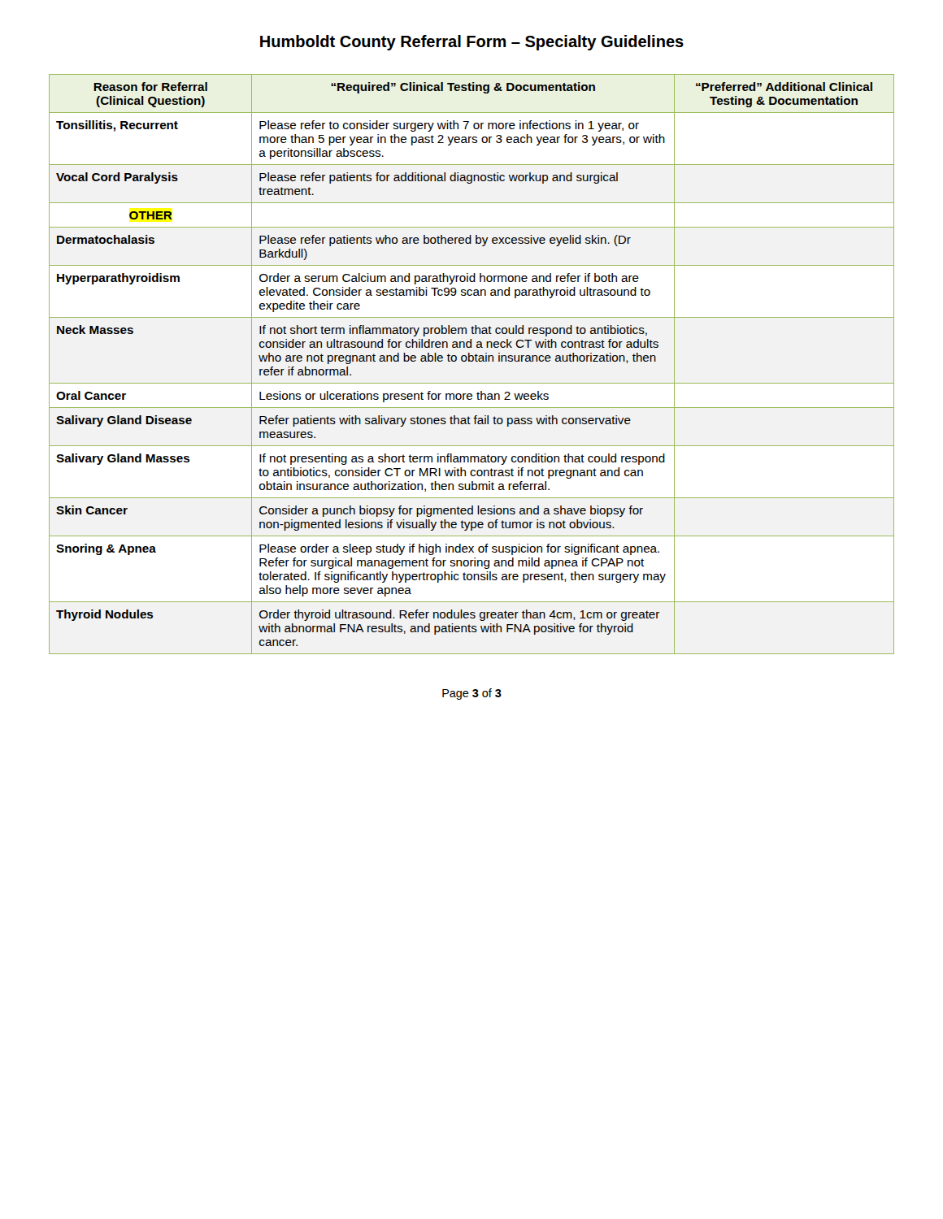Humboldt County Referral Form – Specialty Guidelines
| Reason for Referral (Clinical Question) | “Required” Clinical Testing & Documentation | “Preferred” Additional Clinical Testing & Documentation |
| --- | --- | --- |
| Tonsillitis, Recurrent | Please refer to consider surgery with 7 or more infections in 1 year, or more than 5 per year in the past 2 years or 3 each year for 3 years, or with a peritonsillar abscess. | |
| Vocal Cord Paralysis | Please refer patients for additional diagnostic workup and surgical treatment. | |
| OTHER | | |
| Dermatochalasis | Please refer patients who are bothered by excessive eyelid skin. (Dr Barkdull) | |
| Hyperparathyroidism | Order a serum Calcium and parathyroid hormone and refer if both are elevated. Consider a sestamibi Tc99 scan and parathyroid ultrasound to expedite their care | |
| Neck Masses | If not short term inflammatory problem that could respond to antibiotics, consider an ultrasound for children and a neck CT with contrast for adults who are not pregnant and be able to obtain insurance authorization, then refer if abnormal. | |
| Oral Cancer | Lesions or ulcerations present for more than 2 weeks | |
| Salivary Gland Disease | Refer patients with salivary stones that fail to pass with conservative measures. | |
| Salivary Gland Masses | If not presenting as a short term inflammatory condition that could respond to antibiotics, consider CT or MRI with contrast if not pregnant and can obtain insurance authorization, then submit a referral. | |
| Skin Cancer | Consider a punch biopsy for pigmented lesions and a shave biopsy for non-pigmented lesions if visually the type of tumor is not obvious. | |
| Snoring & Apnea | Please order a sleep study if high index of suspicion for significant apnea. Refer for surgical management for snoring and mild apnea if CPAP not tolerated. If significantly hypertrophic tonsils are present, then surgery may also help more sever apnea | |
| Thyroid Nodules | Order thyroid ultrasound. Refer nodules greater than 4cm, 1cm or greater with abnormal FNA results, and patients with FNA positive for thyroid cancer. | |
Page 3 of 3